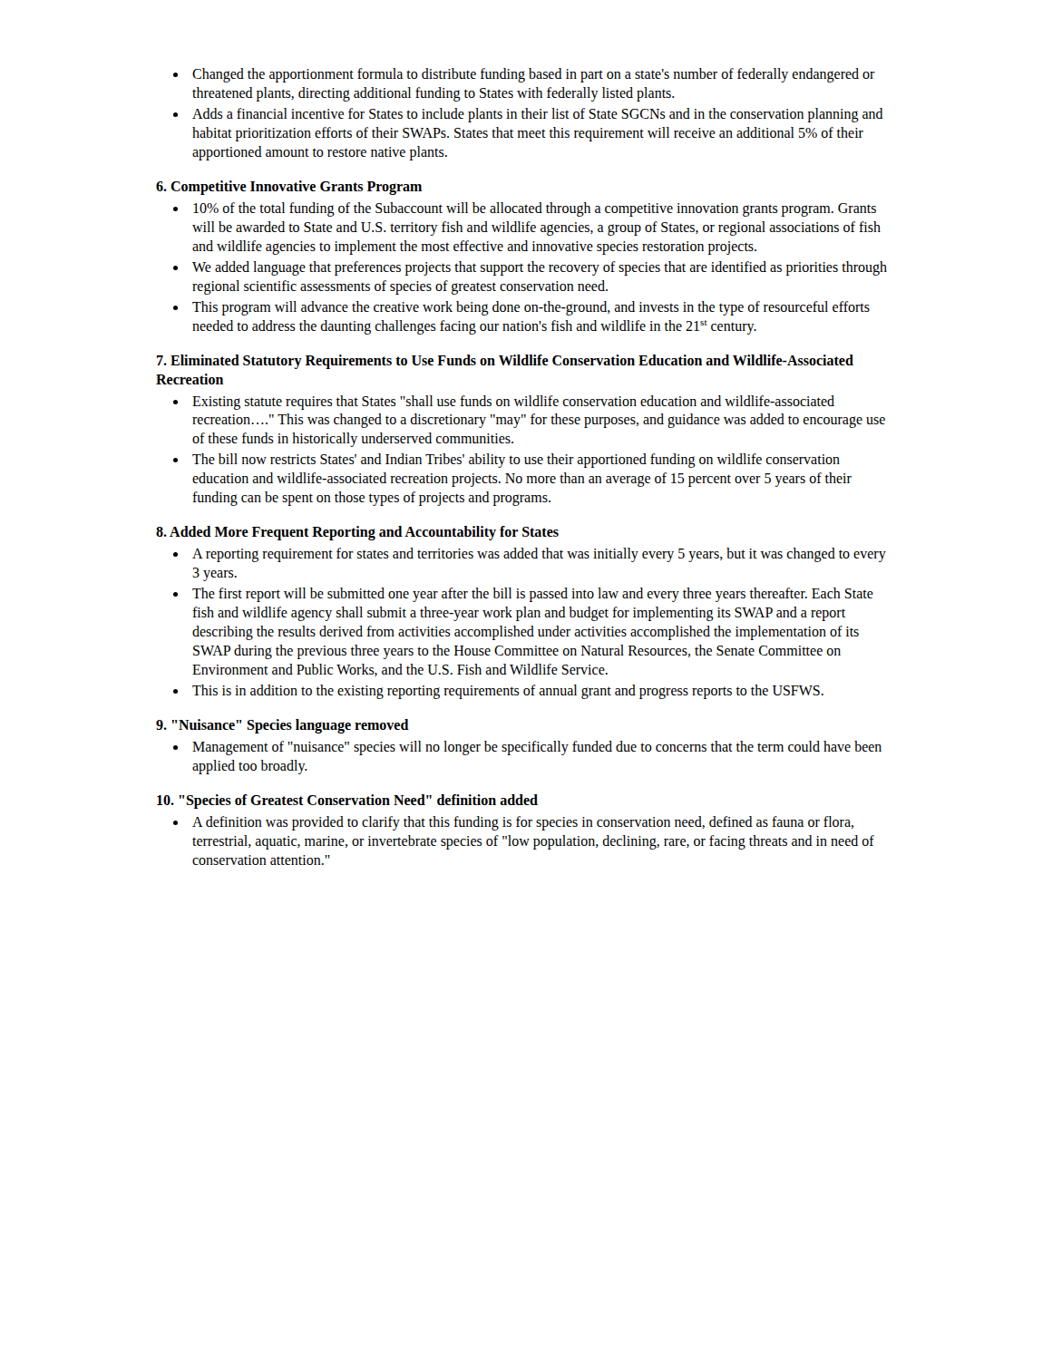Changed the apportionment formula to distribute funding based in part on a state's number of federally endangered or threatened plants, directing additional funding to States with federally listed plants.
Adds a financial incentive for States to include plants in their list of State SGCNs and in the conservation planning and habitat prioritization efforts of their SWAPs. States that meet this requirement will receive an additional 5% of their apportioned amount to restore native plants.
6. Competitive Innovative Grants Program
10% of the total funding of the Subaccount will be allocated through a competitive innovation grants program. Grants will be awarded to State and U.S. territory fish and wildlife agencies, a group of States, or regional associations of fish and wildlife agencies to implement the most effective and innovative species restoration projects.
We added language that preferences projects that support the recovery of species that are identified as priorities through regional scientific assessments of species of greatest conservation need.
This program will advance the creative work being done on-the-ground, and invests in the type of resourceful efforts needed to address the daunting challenges facing our nation's fish and wildlife in the 21st century.
7. Eliminated Statutory Requirements to Use Funds on Wildlife Conservation Education and Wildlife-Associated Recreation
Existing statute requires that States "shall use funds on wildlife conservation education and wildlife-associated recreation…." This was changed to a discretionary "may" for these purposes, and guidance was added to encourage use of these funds in historically underserved communities.
The bill now restricts States' and Indian Tribes' ability to use their apportioned funding on wildlife conservation education and wildlife-associated recreation projects. No more than an average of 15 percent over 5 years of their funding can be spent on those types of projects and programs.
8. Added More Frequent Reporting and Accountability for States
A reporting requirement for states and territories was added that was initially every 5 years, but it was changed to every 3 years.
The first report will be submitted one year after the bill is passed into law and every three years thereafter. Each State fish and wildlife agency shall submit a three-year work plan and budget for implementing its SWAP and a report describing the results derived from activities accomplished under activities accomplished the implementation of its SWAP during the previous three years to the House Committee on Natural Resources, the Senate Committee on Environment and Public Works, and the U.S. Fish and Wildlife Service.
This is in addition to the existing reporting requirements of annual grant and progress reports to the USFWS.
9. "Nuisance" Species language removed
Management of "nuisance" species will no longer be specifically funded due to concerns that the term could have been applied too broadly.
10. "Species of Greatest Conservation Need" definition added
A definition was provided to clarify that this funding is for species in conservation need, defined as fauna or flora, terrestrial, aquatic, marine, or invertebrate species of "low population, declining, rare, or facing threats and in need of conservation attention."